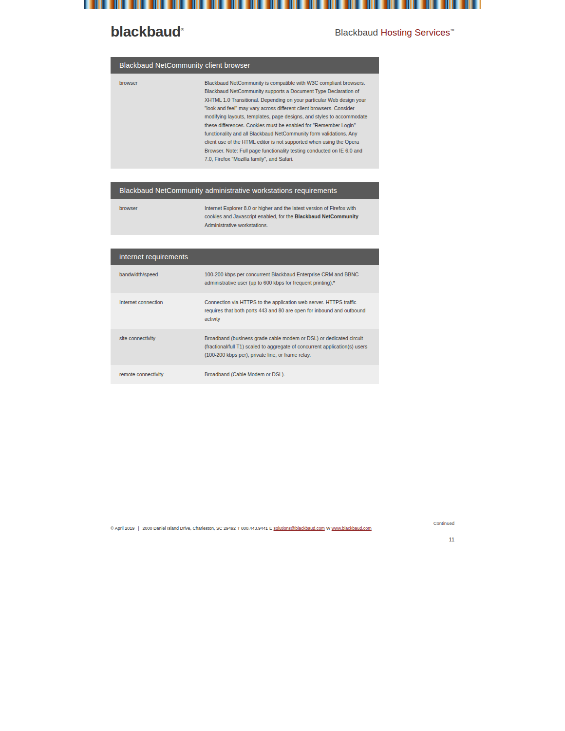blackbaud
Blackbaud Hosting Services™
Blackbaud NetCommunity client browser
browser
Blackbaud NetCommunity is compatible with W3C compliant browsers. Blackbaud NetCommunity supports a Document Type Declaration of XHTML 1.0 Transitional. Depending on your particular Web design your "look and feel" may vary across different client browsers. Consider modifying layouts, templates, page designs, and styles to accommodate these differences. Cookies must be enabled for "Remember Login" functionality and all Blackbaud NetCommunity form validations. Any client use of the HTML editor is not supported when using the Opera Browser. Note: Full page functionality testing conducted on IE 6.0 and 7.0, Firefox "Mozilla family", and Safari.
Blackbaud NetCommunity administrative workstations requirements
browser
Internet Explorer 8.0 or higher and the latest version of Firefox with cookies and Javascript enabled, for the Blackbaud NetCommunity Administrative workstations.
internet requirements
bandwidth/speed
100-200 kbps per concurrent Blackbaud Enterprise CRM and BBNC administrative user (up to 600 kbps for frequent printing).*
Internet connection
Connection via HTTPS to the application web server. HTTPS traffic requires that both ports 443 and 80 are open for inbound and outbound activity
site connectivity
Broadband (business grade cable modem or DSL) or dedicated circuit (fractional/full T1) scaled to aggregate of concurrent application(s) users (100-200 kbps per), private line, or frame relay.
remote connectivity
Broadband (Cable Modem or DSL).
Continued
© April 2019 | 2000 Daniel Island Drive, Charleston, SC 29492 T 800.443.9441 E solutions@blackbaud.com W www.blackbaud.com
11